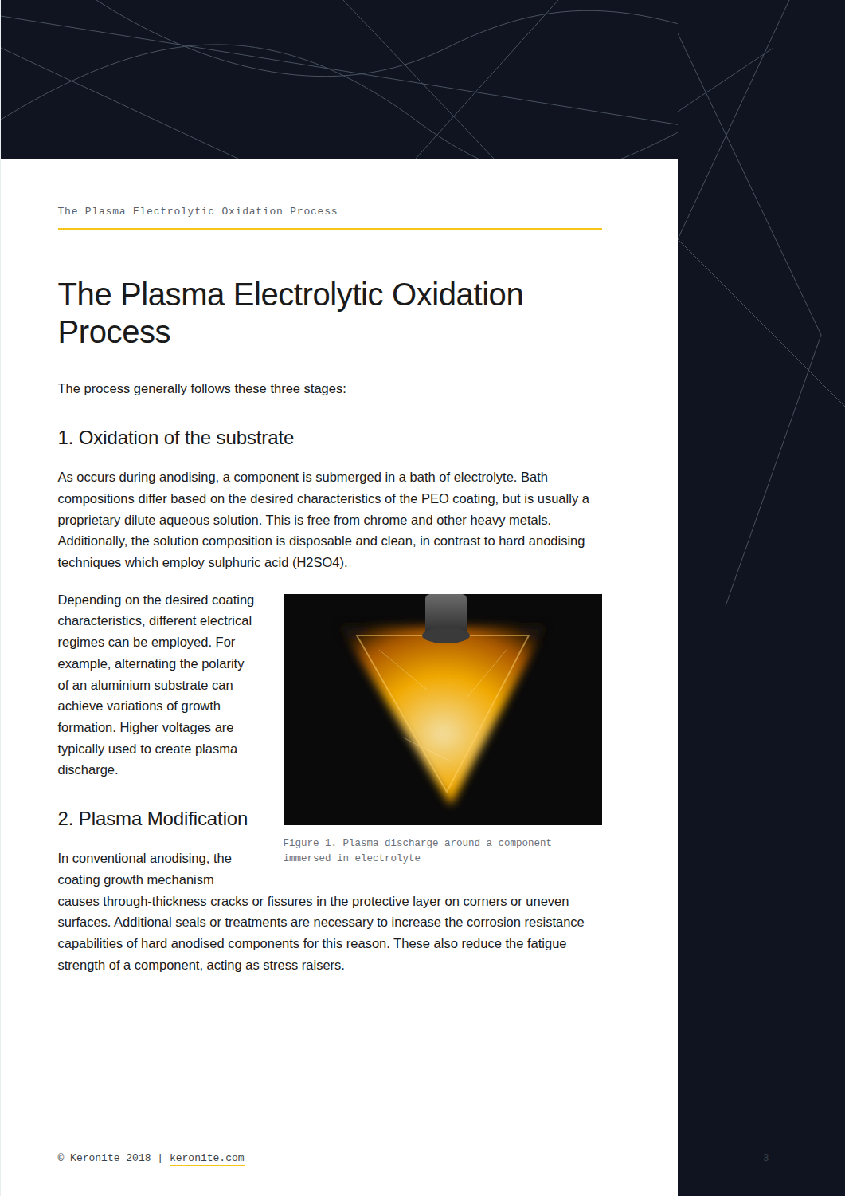The Plasma Electrolytic Oxidation Process
The Plasma Electrolytic Oxidation Process
The process generally follows these three stages:
1. Oxidation of the substrate
As occurs during anodising, a component is submerged in a bath of electrolyte. Bath compositions differ based on the desired characteristics of the PEO coating, but is usually a proprietary dilute aqueous solution. This is free from chrome and other heavy metals. Additionally, the solution composition is disposable and clean, in contrast to hard anodising techniques which employ sulphuric acid (H2SO4).
Figure 1. Plasma discharge around a component immersed in electrolyte
Depending on the desired coating characteristics, different electrical regimes can be employed. For example, alternating the polarity of an aluminium substrate can achieve variations of growth formation. Higher voltages are typically used to create plasma discharge.
2. Plasma Modification
In conventional anodising, the coating growth mechanism causes through-thickness cracks or fissures in the protective layer on corners or uneven surfaces. Additional seals or treatments are necessary to increase the corrosion resistance capabilities of hard anodised components for this reason. These also reduce the fatigue strength of a component, acting as stress raisers.
© Keronite 2018 | keronite.com 3